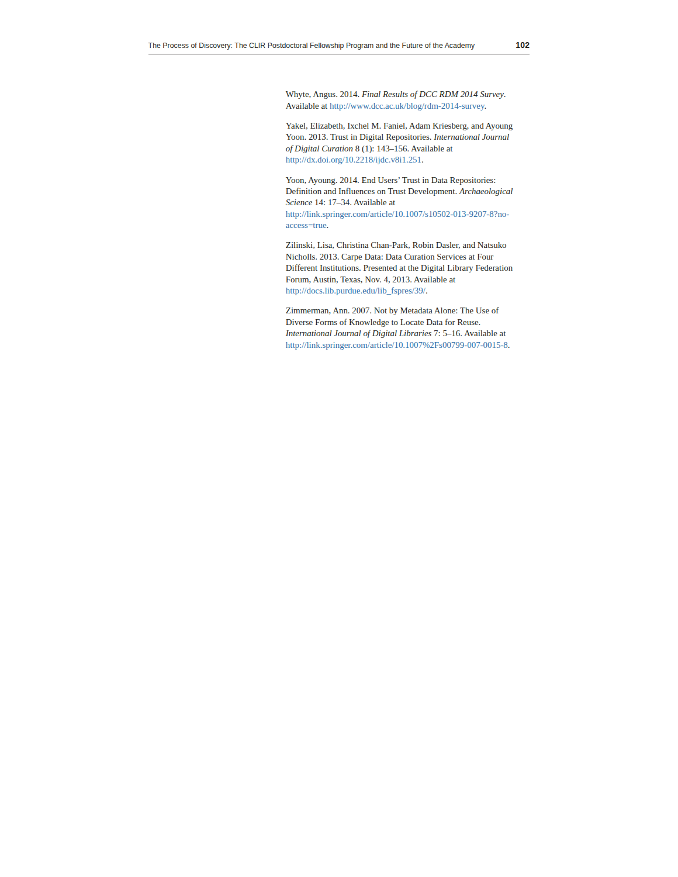The Process of Discovery: The CLIR Postdoctoral Fellowship Program and the Future of the Academy 102
Whyte, Angus. 2014. Final Results of DCC RDM 2014 Survey. Available at http://www.dcc.ac.uk/blog/rdm-2014-survey.
Yakel, Elizabeth, Ixchel M. Faniel, Adam Kriesberg, and Ayoung Yoon. 2013. Trust in Digital Repositories. International Journal of Digital Curation 8 (1): 143–156. Available at http://dx.doi.org/10.2218/ijdc.v8i1.251.
Yoon, Ayoung. 2014. End Users’ Trust in Data Repositories: Definition and Influences on Trust Development. Archaeological Science 14: 17–34. Available at http://link.springer.com/article/10.1007/s10502-013-9207-8?no-access=true.
Zilinski, Lisa, Christina Chan-Park, Robin Dasler, and Natsuko Nicholls. 2013. Carpe Data: Data Curation Services at Four Different Institutions. Presented at the Digital Library Federation Forum, Austin, Texas, Nov. 4, 2013. Available at http://docs.lib.purdue.edu/lib_fspres/39/.
Zimmerman, Ann. 2007. Not by Metadata Alone: The Use of Diverse Forms of Knowledge to Locate Data for Reuse. International Journal of Digital Libraries 7: 5–16. Available at http://link.springer.com/article/10.1007%2Fs00799-007-0015-8.